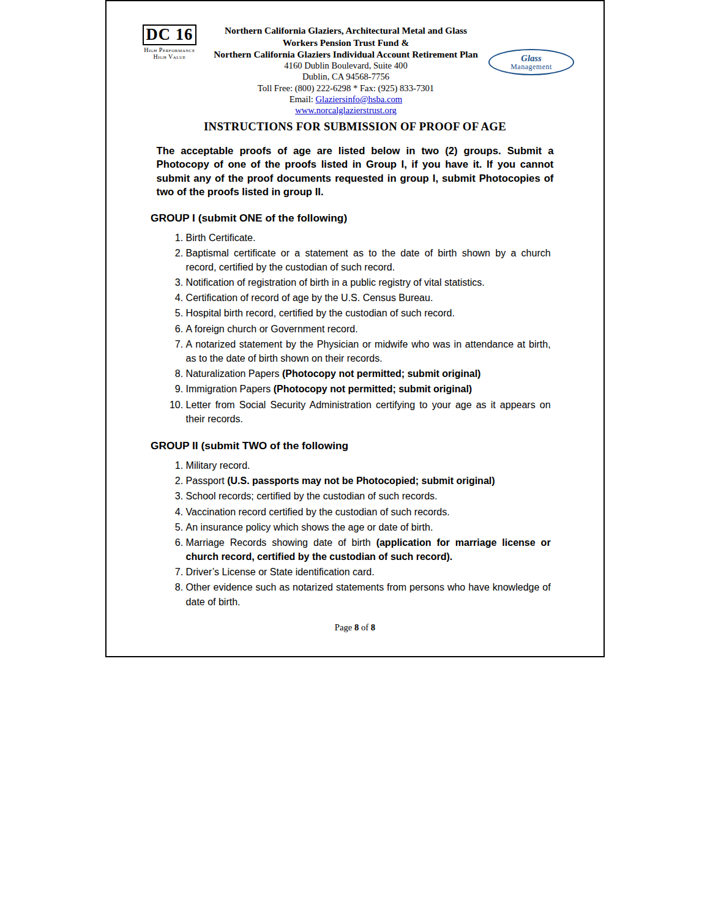DC 16
High Performance
High Value
Northern California Glaziers, Architectural Metal and Glass Workers Pension Trust Fund &
Northern California Glaziers Individual Account Retirement Plan
4160 Dublin Boulevard, Suite 400
Dublin, CA 94568-7756
Toll Free: (800) 222-6298 * Fax: (925) 833-7301
Email: Glaziersinfo@hsba.com
www.norcalglazierstrust.org
Glass Management
INSTRUCTIONS FOR SUBMISSION OF PROOF OF AGE
The acceptable proofs of age are listed below in two (2) groups. Submit a Photocopy of one of the proofs listed in Group I, if you have it. If you cannot submit any of the proof documents requested in group I, submit Photocopies of two of the proofs listed in group II.
GROUP I (submit ONE of the following)
Birth Certificate.
Baptismal certificate or a statement as to the date of birth shown by a church record, certified by the custodian of such record.
Notification of registration of birth in a public registry of vital statistics.
Certification of record of age by the U.S. Census Bureau.
Hospital birth record, certified by the custodian of such record.
A foreign church or Government record.
A notarized statement by the Physician or midwife who was in attendance at birth, as to the date of birth shown on their records.
Naturalization Papers (Photocopy not permitted; submit original)
Immigration Papers (Photocopy not permitted; submit original)
Letter from Social Security Administration certifying to your age as it appears on their records.
GROUP II (submit TWO of the following
Military record.
Passport (U.S. passports may not be Photocopied; submit original)
School records; certified by the custodian of such records.
Vaccination record certified by the custodian of such records.
An insurance policy which shows the age or date of birth.
Marriage Records showing date of birth (application for marriage license or church record, certified by the custodian of such record).
Driver’s License or State identification card.
Other evidence such as notarized statements from persons who have knowledge of date of birth.
Page 8 of 8